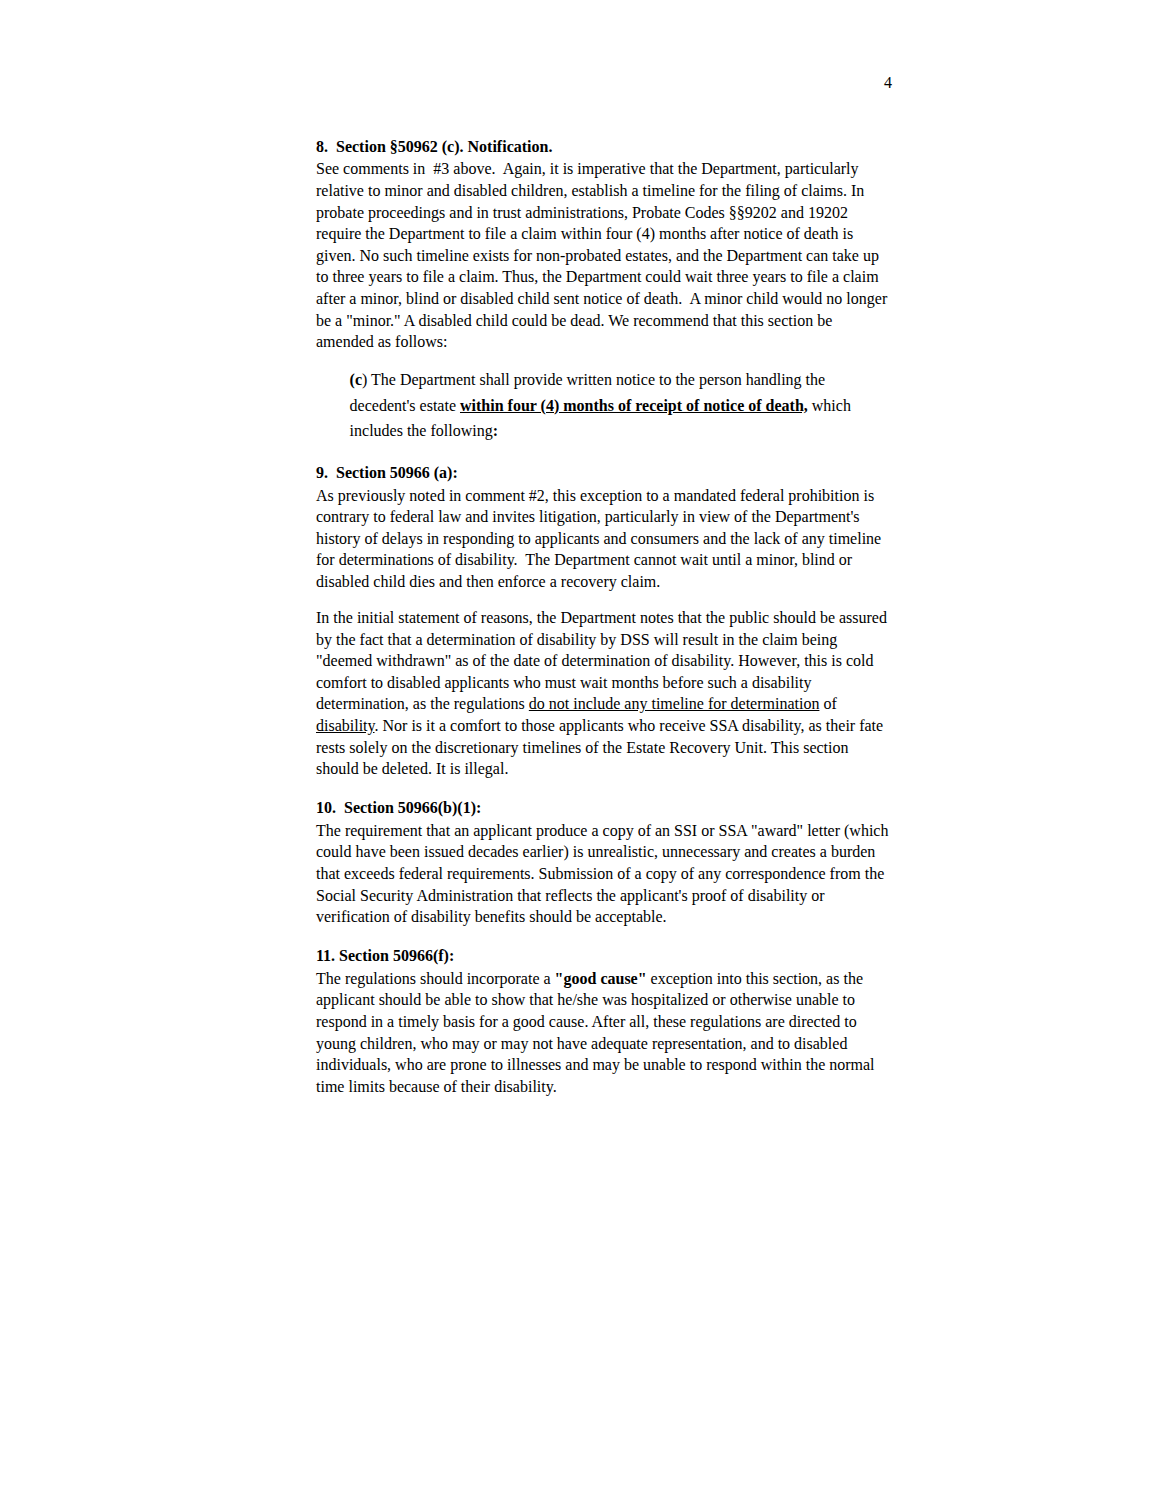4
8. Section §50962 (c). Notification.
See comments in #3 above. Again, it is imperative that the Department, particularly relative to minor and disabled children, establish a timeline for the filing of claims. In probate proceedings and in trust administrations, Probate Codes §§9202 and 19202 require the Department to file a claim within four (4) months after notice of death is given. No such timeline exists for non-probated estates, and the Department can take up to three years to file a claim. Thus, the Department could wait three years to file a claim after a minor, blind or disabled child sent notice of death. A minor child would no longer be a "minor." A disabled child could be dead. We recommend that this section be amended as follows:
(c) The Department shall provide written notice to the person handling the decedent's estate within four (4) months of receipt of notice of death, which includes the following:
9. Section 50966 (a):
As previously noted in comment #2, this exception to a mandated federal prohibition is contrary to federal law and invites litigation, particularly in view of the Department's history of delays in responding to applicants and consumers and the lack of any timeline for determinations of disability. The Department cannot wait until a minor, blind or disabled child dies and then enforce a recovery claim.
In the initial statement of reasons, the Department notes that the public should be assured by the fact that a determination of disability by DSS will result in the claim being "deemed withdrawn" as of the date of determination of disability. However, this is cold comfort to disabled applicants who must wait months before such a disability determination, as the regulations do not include any timeline for determination of disability. Nor is it a comfort to those applicants who receive SSA disability, as their fate rests solely on the discretionary timelines of the Estate Recovery Unit. This section should be deleted. It is illegal.
10. Section 50966(b)(1):
The requirement that an applicant produce a copy of an SSI or SSA "award" letter (which could have been issued decades earlier) is unrealistic, unnecessary and creates a burden that exceeds federal requirements. Submission of a copy of any correspondence from the Social Security Administration that reflects the applicant's proof of disability or verification of disability benefits should be acceptable.
11. Section 50966(f):
The regulations should incorporate a "good cause" exception into this section, as the applicant should be able to show that he/she was hospitalized or otherwise unable to respond in a timely basis for a good cause. After all, these regulations are directed to young children, who may or may not have adequate representation, and to disabled individuals, who are prone to illnesses and may be unable to respond within the normal time limits because of their disability.